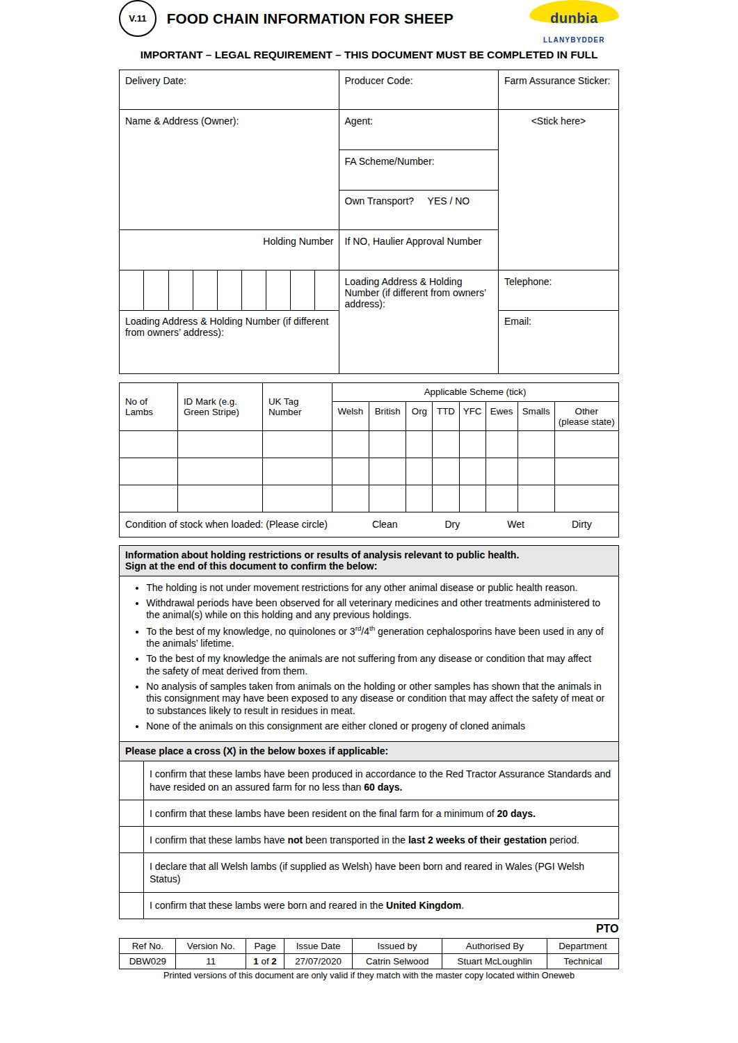V.11
FOOD CHAIN INFORMATION FOR SHEEP
dunbia
LLANYBYDDER
IMPORTANT – LEGAL REQUIREMENT – THIS DOCUMENT MUST BE COMPLETED IN FULL
| Delivery Date: | Producer Code: | Farm Assurance Sticker: |
| Name & Address (Owner): | Agent: | <Stick here> |
| FA Scheme/Number: |
| Own Transport? YES / NO |
| Holding Number | If NO, Haulier Approval Number |
| | | | | | | | | | Loading Address & Holding Number (if different from owners’ address): | Telephone: |
| Loading Address & Holding Number (if different from owners’ address): | Email: |
| No of Lambs | ID Mark (e.g. Green Stripe) | UK Tag Number | Applicable Scheme (tick) |
| Welsh | British | Org | TTD | YFC | Ewes | Smalls | Other (please state) |
| Condition of stock when loaded: (Please circle) Clean Dry Wet Dirty |
| Information about holding restrictions or results of analysis relevant to public health. Sign at the end of this document to confirm the below: |
| The holding is not under movement restrictions for any other animal disease or public health reason. Withdrawal periods have been observed for all veterinary medicines and other treatments administered to the animal(s) while on this holding and any previous holdings. To the best of my knowledge, no quinolones or 3 rd /4 th generation cephalosporins have been used in any of the animals’ lifetime. To the best of my knowledge the animals are not suffering from any disease or condition that may affect the safety of meat derived from them. No analysis of samples taken from animals on the holding or other samples has shown that the animals in this consignment may have been exposed to any disease or condition that may affect the safety of meat or to substances likely to result in residues in meat. None of the animals on this consignment are either cloned or progeny of cloned animals |
| Please place a cross (X) in the below boxes if applicable: |
| | I confirm that these lambs have been produced in accordance to the Red Tractor Assurance Standards and have resided on an assured farm for no less than 60 days. |
| | I confirm that these lambs have been resident on the final farm for a minimum of 20 days. |
| | I confirm that these lambs have not been transported in the last 2 weeks of their gestation period. |
| | I declare that all Welsh lambs (if supplied as Welsh) have been born and reared in Wales (PGI Welsh Status) |
| | I confirm that these lambs were born and reared in the United Kingdom . |
PTO
| Ref No. | Version No. | Page | Issue Date | Issued by | Authorised By | Department |
| DBW029 | 11 | 1 of 2 | 27/07/2020 | Catrin Selwood | Stuart McLoughlin | Technical |
Printed versions of this document are only valid if they match with the master copy located within Oneweb